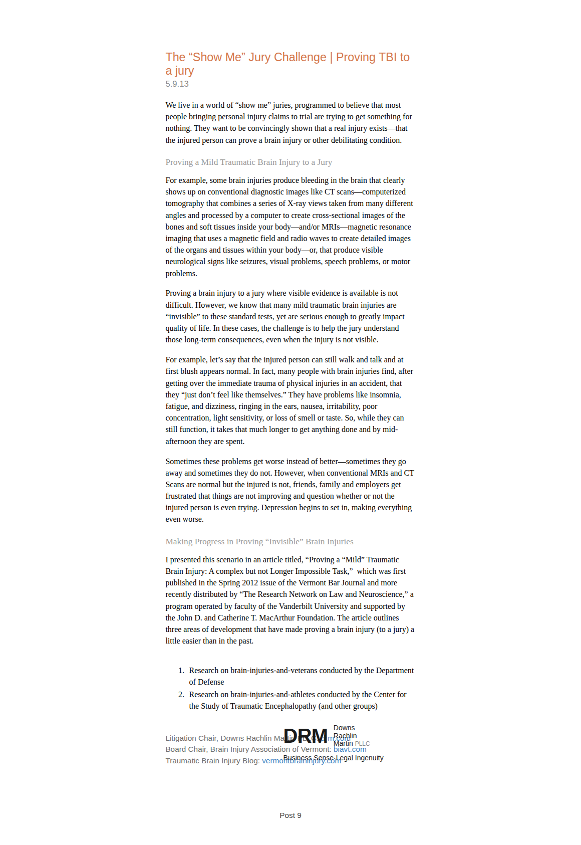The “Show Me” Jury Challenge | Proving TBI to a jury
5.9.13
We live in a world of “show me” juries, programmed to believe that most people bringing personal injury claims to trial are trying to get something for nothing. They want to be convincingly shown that a real injury exists—that the injured person can prove a brain injury or other debilitating condition.
Proving a Mild Traumatic Brain Injury to a Jury
For example, some brain injuries produce bleeding in the brain that clearly shows up on conventional diagnostic images like CT scans—computerized tomography that combines a series of X-ray views taken from many different angles and processed by a computer to create cross-sectional images of the bones and soft tissues inside your body—and/or MRIs—magnetic resonance imaging that uses a magnetic field and radio waves to create detailed images of the organs and tissues within your body—or, that produce visible neurological signs like seizures, visual problems, speech problems, or motor problems.
Proving a brain injury to a jury where visible evidence is available is not difficult. However, we know that many mild traumatic brain injuries are “invisible” to these standard tests, yet are serious enough to greatly impact quality of life. In these cases, the challenge is to help the jury understand those long-term consequences, even when the injury is not visible.
For example, let’s say that the injured person can still walk and talk and at first blush appears normal. In fact, many people with brain injuries find, after getting over the immediate trauma of physical injuries in an accident, that they “just don’t feel like themselves.” They have problems like insomnia, fatigue, and dizziness, ringing in the ears, nausea, irritability, poor concentration, light sensitivity, or loss of smell or taste. So, while they can still function, it takes that much longer to get anything done and by mid-afternoon they are spent.
Sometimes these problems get worse instead of better—sometimes they go away and sometimes they do not. However, when conventional MRIs and CT Scans are normal but the injured is not, friends, family and employers get frustrated that things are not improving and question whether or not the injured person is even trying. Depression begins to set in, making everything even worse.
Making Progress in Proving “Invisible” Brain Injuries
I presented this scenario in an article titled, “Proving a “Mild” Traumatic Brain Injury: A complex but not Longer Impossible Task,” which was first published in the Spring 2012 issue of the Vermont Bar Journal and more recently distributed by “The Research Network on Law and Neuroscience,” a program operated by faculty of the Vanderbilt University and supported by the John D. and Catherine T. MacArthur Foundation. The article outlines three areas of development that have made proving a brain injury (to a jury) a little easier than in the past.
Research on brain-injuries-and-veterans conducted by the Department of Defense
Research on brain-injuries-and-athletes conducted by the Center for the Study of Traumatic Encephalopathy (and other groups)
Litigation Chair, Downs Rachlin Martin PLLC: drm.com
Board Chair, Brain Injury Association of Vermont: biavt.com
Traumatic Brain Injury Blog: vermontbraininjury.com
DRM
Downs
Rachlin
Martin PLLC
Business Sense·Legal Ingenuity
Post 9